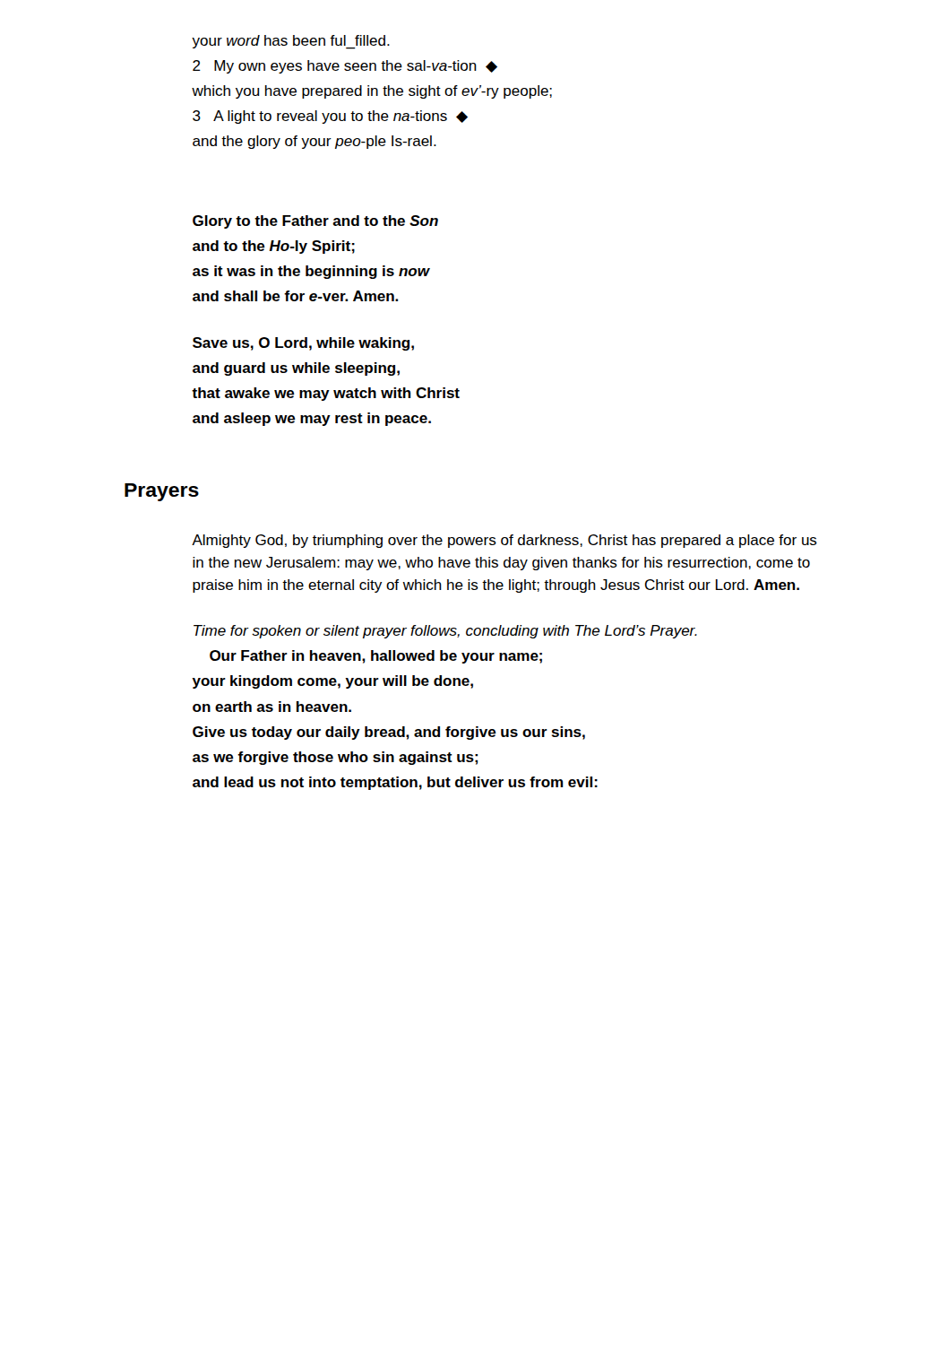your word has been ful_filled.
2 My own eyes have seen the sal-va-tion ◆
which you have prepared in the sight of ev’-ry people;
3 A light to reveal you to the na-tions ◆
and the glory of your peo-ple Is-rael.
Glory to the Father and to the Son
and to the Ho-ly Spirit;
as it was in the beginning is now
and shall be for e-ver. Amen.
Save us, O Lord, while waking,
and guard us while sleeping,
that awake we may watch with Christ
and asleep we may rest in peace.
Prayers
Almighty God, by triumphing over the powers of darkness, Christ has prepared a place for us in the new Jerusalem: may we, who have this day given thanks for his resurrection, come to praise him in the eternal city of which he is the light; through Jesus Christ our Lord. Amen.
Time for spoken or silent prayer follows, concluding with The Lord’s Prayer.
Our Father in heaven, hallowed be your name;
your kingdom come, your will be done,
on earth as in heaven.
Give us today our daily bread, and forgive us our sins,
as we forgive those who sin against us;
and lead us not into temptation, but deliver us from evil: